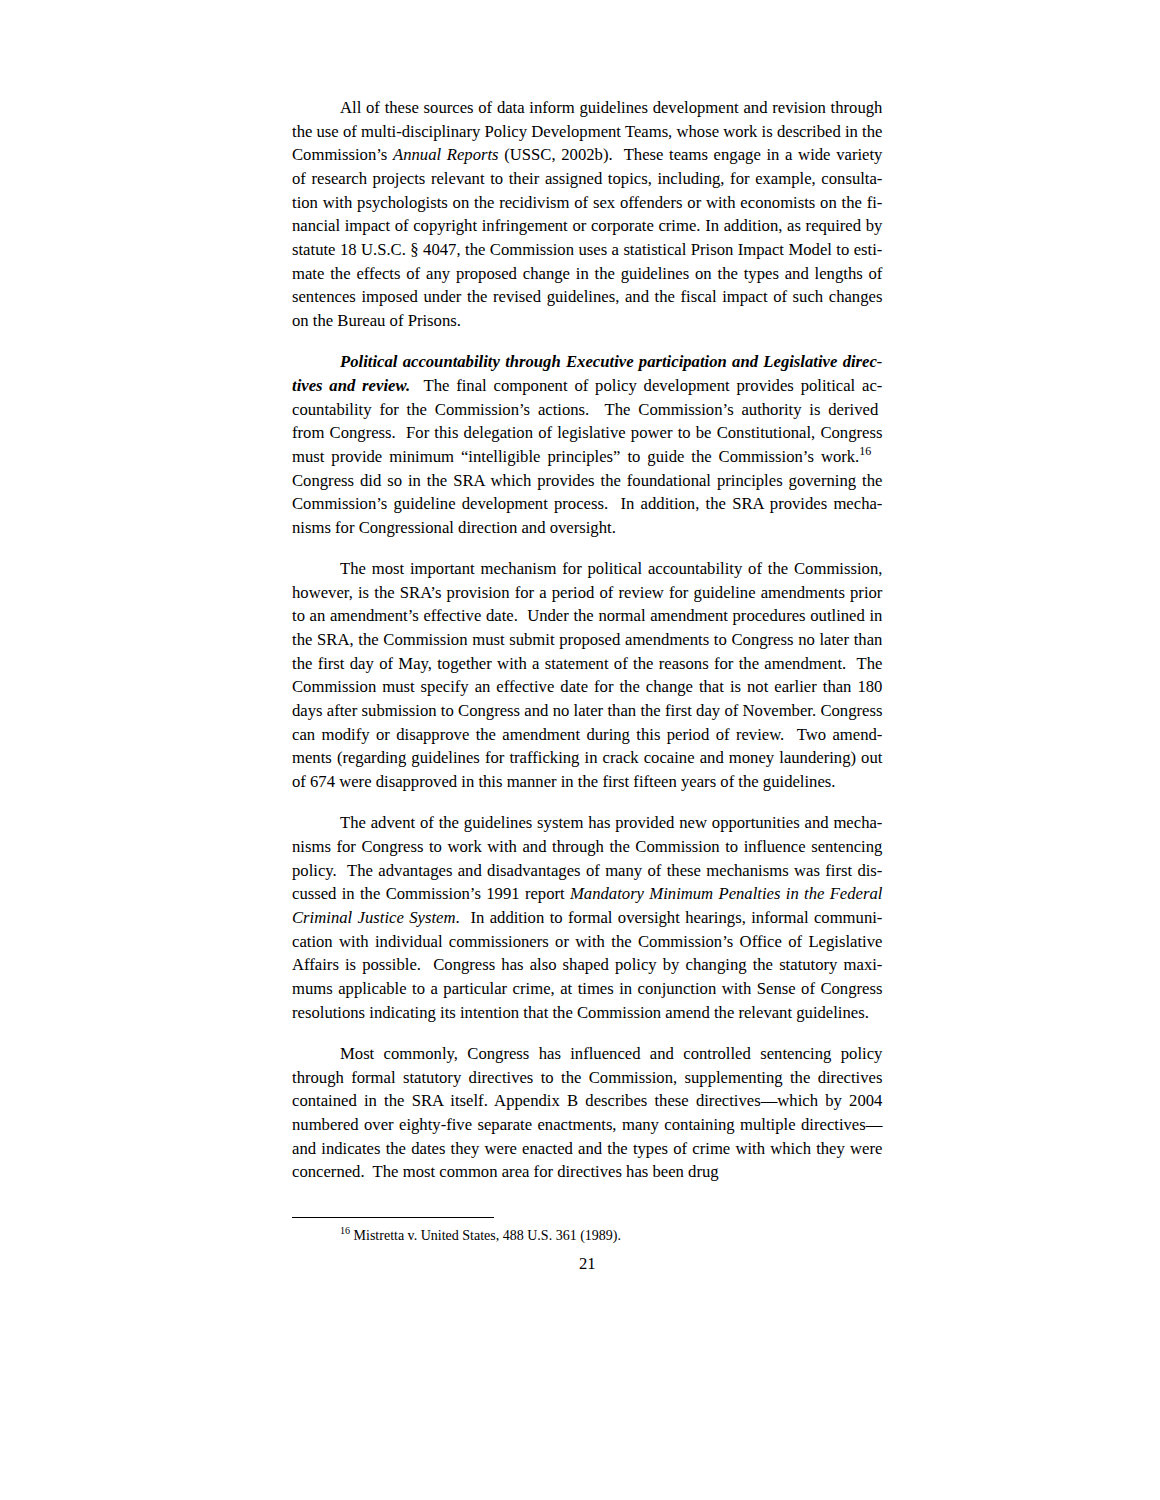All of these sources of data inform guidelines development and revision through the use of multi-disciplinary Policy Development Teams, whose work is described in the Commission’s Annual Reports (USSC, 2002b). These teams engage in a wide variety of research projects relevant to their assigned topics, including, for example, consultation with psychologists on the recidivism of sex offenders or with economists on the financial impact of copyright infringement or corporate crime. In addition, as required by statute 18 U.S.C. § 4047, the Commission uses a statistical Prison Impact Model to estimate the effects of any proposed change in the guidelines on the types and lengths of sentences imposed under the revised guidelines, and the fiscal impact of such changes on the Bureau of Prisons.
Political accountability through Executive participation and Legislative directives and review. The final component of policy development provides political accountability for the Commission’s actions. The Commission’s authority is derived from Congress. For this delegation of legislative power to be Constitutional, Congress must provide minimum “intelligible principles” to guide the Commission’s work.16 Congress did so in the SRA which provides the foundational principles governing the Commission’s guideline development process. In addition, the SRA provides mechanisms for Congressional direction and oversight.
The most important mechanism for political accountability of the Commission, however, is the SRA’s provision for a period of review for guideline amendments prior to an amendment’s effective date. Under the normal amendment procedures outlined in the SRA, the Commission must submit proposed amendments to Congress no later than the first day of May, together with a statement of the reasons for the amendment. The Commission must specify an effective date for the change that is not earlier than 180 days after submission to Congress and no later than the first day of November. Congress can modify or disapprove the amendment during this period of review. Two amendments (regarding guidelines for trafficking in crack cocaine and money laundering) out of 674 were disapproved in this manner in the first fifteen years of the guidelines.
The advent of the guidelines system has provided new opportunities and mechanisms for Congress to work with and through the Commission to influence sentencing policy. The advantages and disadvantages of many of these mechanisms was first discussed in the Commission’s 1991 report Mandatory Minimum Penalties in the Federal Criminal Justice System. In addition to formal oversight hearings, informal communication with individual commissioners or with the Commission’s Office of Legislative Affairs is possible. Congress has also shaped policy by changing the statutory maximums applicable to a particular crime, at times in conjunction with Sense of Congress resolutions indicating its intention that the Commission amend the relevant guidelines.
Most commonly, Congress has influenced and controlled sentencing policy through formal statutory directives to the Commission, supplementing the directives contained in the SRA itself. Appendix B describes these directives—which by 2004 numbered over eighty-five separate enactments, many containing multiple directives—and indicates the dates they were enacted and the types of crime with which they were concerned. The most common area for directives has been drug
16 Mistretta v. United States, 488 U.S. 361 (1989).
21